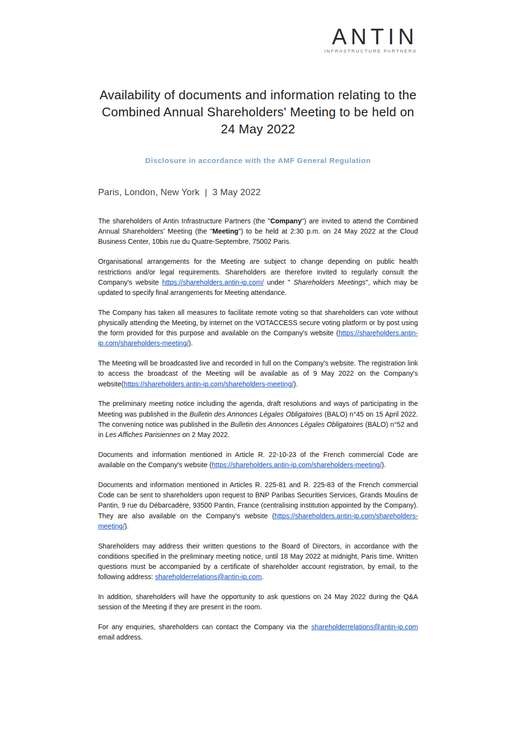ANTIN
INFRASTRUCTURE PARTNERS
Availability of documents and information relating to the Combined Annual Shareholders' Meeting to be held on 24 May 2022
Disclosure in accordance with the AMF General Regulation
Paris, London, New York | 3 May 2022
The shareholders of Antin Infrastructure Partners (the "Company") are invited to attend the Combined Annual Shareholders' Meeting (the "Meeting") to be held at 2:30 p.m. on 24 May 2022 at the Cloud Business Center, 10bis rue du Quatre-Septembre, 75002 Paris.
Organisational arrangements for the Meeting are subject to change depending on public health restrictions and/or legal requirements. Shareholders are therefore invited to regularly consult the Company's website https://shareholders.antin-ip.com/ under " Shareholders Meetings", which may be updated to specify final arrangements for Meeting attendance.
The Company has taken all measures to facilitate remote voting so that shareholders can vote without physically attending the Meeting, by internet on the VOTACCESS secure voting platform or by post using the form provided for this purpose and available on the Company's website (https://shareholders.antin-ip.com/shareholders-meeting/).
The Meeting will be broadcasted live and recorded in full on the Company's website. The registration link to access the broadcast of the Meeting will be available as of 9 May 2022 on the Company's website(https://shareholders.antin-ip.com/shareholders-meeting/).
The preliminary meeting notice including the agenda, draft resolutions and ways of participating in the Meeting was published in the Bulletin des Annonces Légales Obligatoires (BALO) n°45 on 15 April 2022. The convening notice was published in the Bulletin des Annonces Légales Obligatoires (BALO) n°52 and in Les Affiches Parisiennes on 2 May 2022.
Documents and information mentioned in Article R. 22-10-23 of the French commercial Code are available on the Company's website (https://shareholders.antin-ip.com/shareholders-meeting/).
Documents and information mentioned in Articles R. 225-81 and R. 225-83 of the French commercial Code can be sent to shareholders upon request to BNP Paribas Securities Services, Grands Moulins de Pantin, 9 rue du Débarcadère, 93500 Pantin, France (centralising institution appointed by the Company). They are also available on the Company's website (https://shareholders.antin-ip.com/shareholders-meeting/).
Shareholders may address their written questions to the Board of Directors, in accordance with the conditions specified in the preliminary meeting notice, until 18 May 2022 at midnight, Paris time. Written questions must be accompanied by a certificate of shareholder account registration, by email, to the following address: shareholderrelations@antin-ip.com.
In addition, shareholders will have the opportunity to ask questions on 24 May 2022 during the Q&A session of the Meeting if they are present in the room.
For any enquiries, shareholders can contact the Company via the shareholderrelations@antin-ip.com email address.